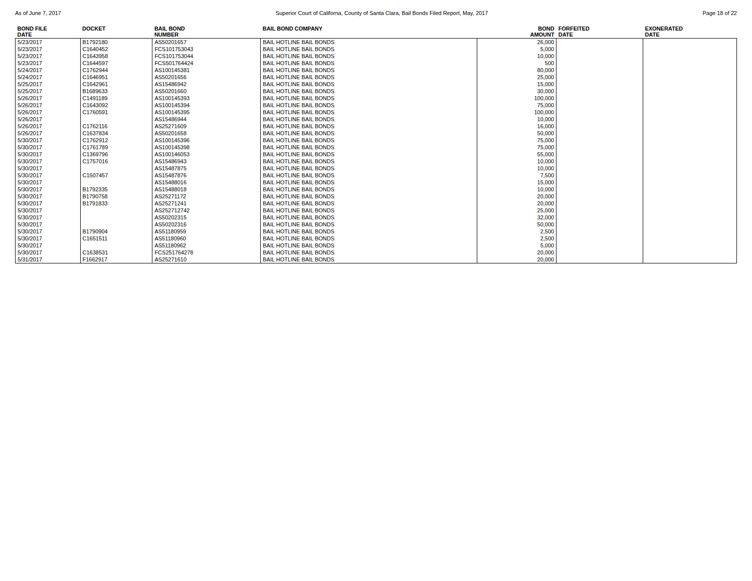As of June 7, 2017
Superior Court of Californa, County of Santa Clara, Bail Bonds Filed Report, May, 2017
Page 18 of 22
| BOND FILE DATE | DOCKET | BAIL BOND NUMBER | BAIL BOND COMPANY | BOND AMOUNT | FORFEITED DATE | EXONERATED DATE |
| --- | --- | --- | --- | --- | --- | --- |
| 5/23/2017 | B1792180 | AS50201657 | BAIL HOTLINE BAIL BONDS | 26,000 | | |
| 5/23/2017 | C1640452 | FCS101753043 | BAIL HOTLINE BAIL BONDS | 5,000 | | |
| 5/23/2017 | C1643958 | FCS101753044 | BAIL HOTLINE BAIL BONDS | 10,000 | | |
| 5/23/2017 | C1644597 | FCS501764424 | BAIL HOTLINE BAIL BONDS | 500 | | |
| 5/24/2017 | C1762944 | AS100145381 | BAIL HOTLINE BAIL BONDS | 80,000 | | |
| 5/24/2017 | C1646951 | AS50201656 | BAIL HOTLINE BAIL BONDS | 25,000 | | |
| 5/25/2017 | C1642961 | AS15486942 | BAIL HOTLINE BAIL BONDS | 15,000 | | |
| 5/25/2017 | B1689633 | AS50201660 | BAIL HOTLINE BAIL BONDS | 30,000 | | |
| 5/26/2017 | C1491189 | AS100145393 | BAIL HOTLINE BAIL BONDS | 100,000 | | |
| 5/26/2017 | C1643092 | AS100145394 | BAIL HOTLINE BAIL BONDS | 75,000 | | |
| 5/26/2017 | C1760591 | AS100145395 | BAIL HOTLINE BAIL BONDS | 100,000 | | |
| 5/26/2017 | | AS15486944 | BAIL HOTLINE BAIL BONDS | 10,000 | | |
| 5/26/2017 | C1762116 | AS25271609 | BAIL HOTLINE BAIL BONDS | 16,000 | | |
| 5/26/2017 | C1637834 | AS50201658 | BAIL HOTLINE BAIL BONDS | 50,000 | | |
| 5/30/2017 | C1762912 | AS100145396 | BAIL HOTLINE BAIL BONDS | 75,000 | | |
| 5/30/2017 | C1761789 | AS100145398 | BAIL HOTLINE BAIL BONDS | 75,000 | | |
| 5/30/2017 | C1369796 | AS100146053 | BAIL HOTLINE BAIL BONDS | 55,000 | | |
| 5/30/2017 | C1757016 | AS15486943 | BAIL HOTLINE BAIL BONDS | 10,000 | | |
| 5/30/2017 | | AS15487875 | BAIL HOTLINE BAIL BONDS | 10,000 | | |
| 5/30/2017 | C1507457 | AS15487876 | BAIL HOTLINE BAIL BONDS | 7,500 | | |
| 5/30/2017 | | AS15488016 | BAIL HOTLINE BAIL BONDS | 15,000 | | |
| 5/30/2017 | B1792335 | AS15488018 | BAIL HOTLINE BAIL BONDS | 10,000 | | |
| 5/30/2017 | B1790758 | AS25271172 | BAIL HOTLINE BAIL BONDS | 20,000 | | |
| 5/30/2017 | B1791833 | AS25271241 | BAIL HOTLINE BAIL BONDS | 20,000 | | |
| 5/30/2017 | | AS252712742 | BAIL HOTLINE BAIL BONDS | 25,000 | | |
| 5/30/2017 | | AS50202315 | BAIL HOTLINE BAIL BONDS | 32,000 | | |
| 5/30/2017 | | AS50202316 | BAIL HOTLINE BAIL BONDS | 50,000 | | |
| 5/30/2017 | B1790904 | AS51180959 | BAIL HOTLINE BAIL BONDS | 2,500 | | |
| 5/30/2017 | C1651511 | AS51180960 | BAIL HOTLINE BAIL BONDS | 2,500 | | |
| 5/30/2017 | | AS51180962 | BAIL HOTLINE BAIL BONDS | 5,000 | | |
| 5/30/2017 | C1638531 | FCS251764278 | BAIL HOTLINE BAIL BONDS | 20,000 | | |
| 5/31/2017 | F1662917 | AS25271610 | BAIL HOTLINE BAIL BONDS | 20,000 | | |